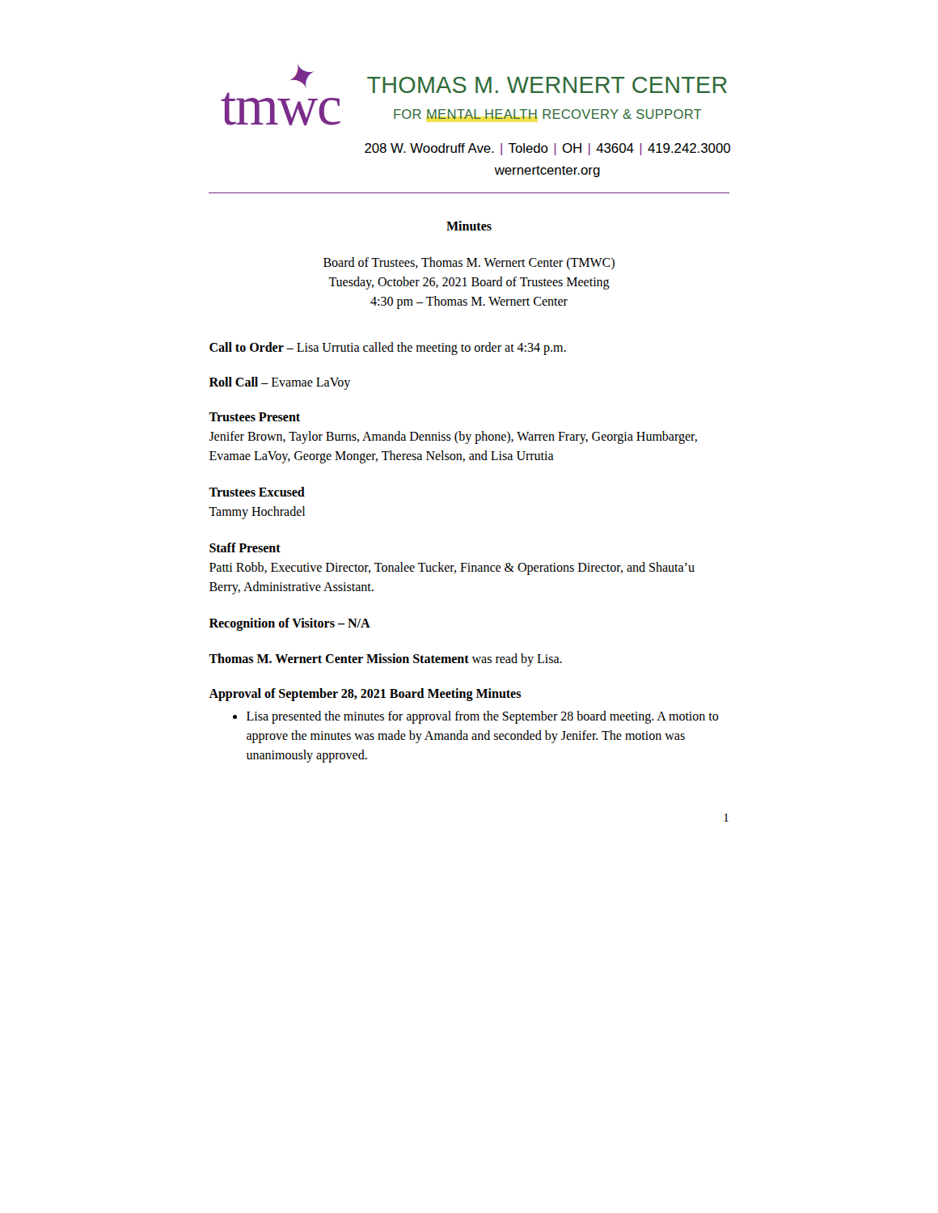✦ tmwc
THOMAS M. WERNERT CENTER
FOR MENTAL HEALTH RECOVERY & SUPPORT
208 W. Woodruff Ave. | Toledo | OH | 43604 | 419.242.3000
wernertcenter.org
Minutes
Board of Trustees, Thomas M. Wernert Center (TMWC)
Tuesday, October 26, 2021 Board of Trustees Meeting
4:30 pm – Thomas M. Wernert Center
Call to Order – Lisa Urrutia called the meeting to order at 4:34 p.m.
Roll Call – Evamae LaVoy
Trustees Present
Jenifer Brown, Taylor Burns, Amanda Denniss (by phone), Warren Frary, Georgia Humbarger, Evamae LaVoy, George Monger, Theresa Nelson, and Lisa Urrutia
Trustees Excused
Tammy Hochradel
Staff Present
Patti Robb, Executive Director, Tonalee Tucker, Finance & Operations Director, and Shauta’u Berry, Administrative Assistant.
Recognition of Visitors – N/A
Thomas M. Wernert Center Mission Statement was read by Lisa.
Approval of September 28, 2021 Board Meeting Minutes
Lisa presented the minutes for approval from the September 28 board meeting. A motion to approve the minutes was made by Amanda and seconded by Jenifer. The motion was unanimously approved.
1